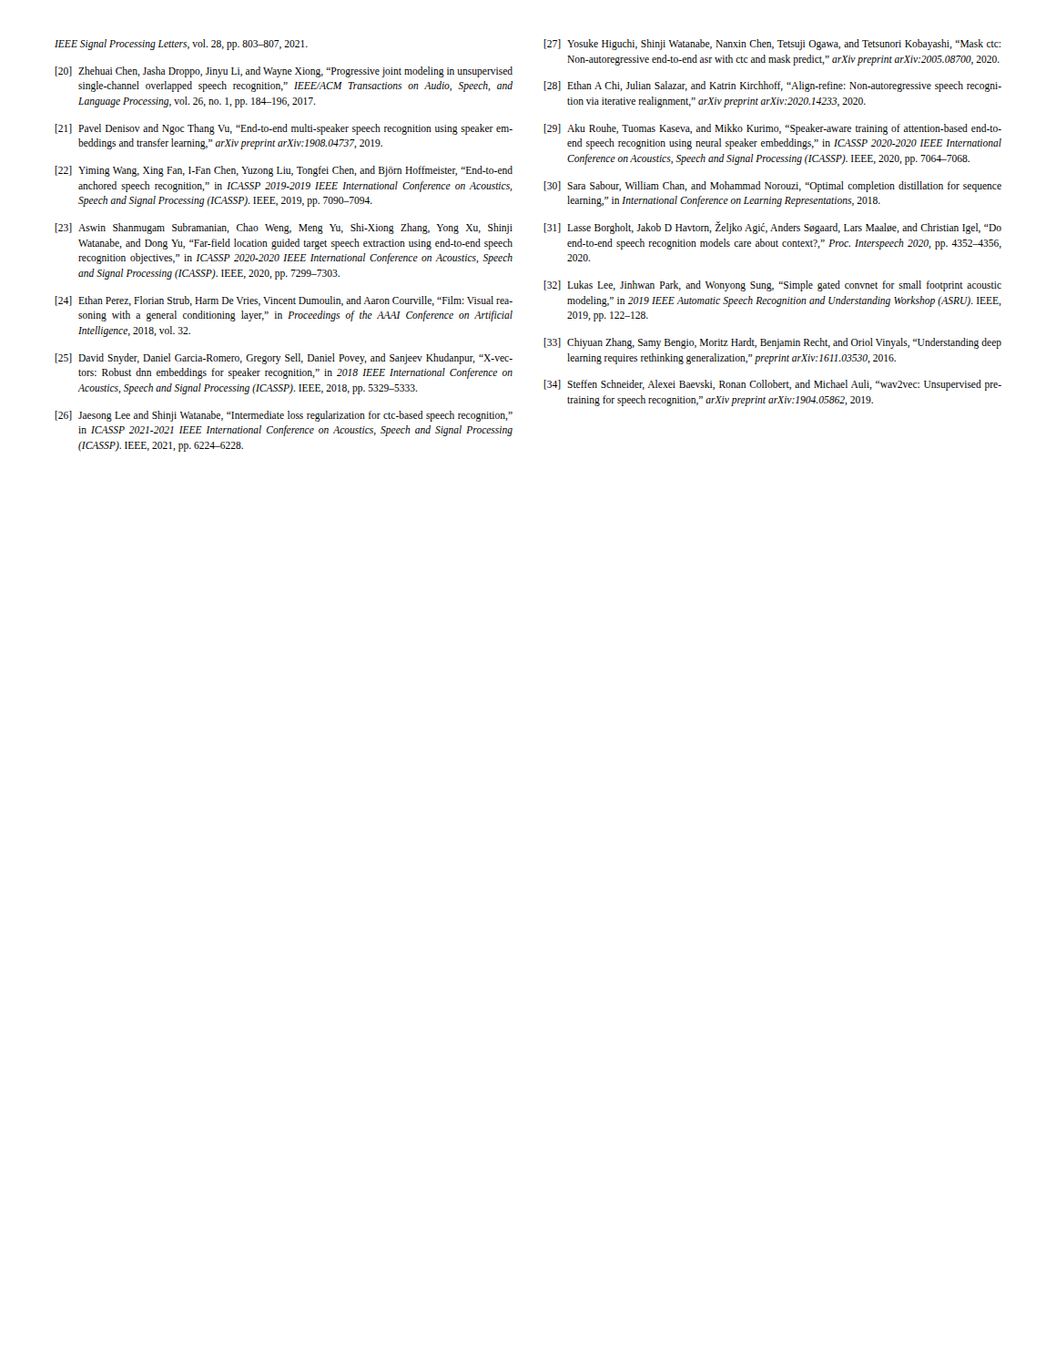IEEE Signal Processing Letters, vol. 28, pp. 803–807, 2021.
[20]
Zhehuai Chen, Jasha Droppo, Jinyu Li, and Wayne Xiong, “Progressive joint modeling in unsupervised single-channel overlapped speech recognition,” IEEE/ACM Transactions on Audio, Speech, and Language Processing, vol. 26, no. 1, pp. 184–196, 2017.
[21]
Pavel Denisov and Ngoc Thang Vu, “End-to-end multi-speaker speech recognition using speaker embeddings and transfer learning,” arXiv preprint arXiv:1908.04737, 2019.
[22]
Yiming Wang, Xing Fan, I-Fan Chen, Yuzong Liu, Tongfei Chen, and Björn Hoffmeister, “End-to-end anchored speech recognition,” in ICASSP 2019-2019 IEEE International Conference on Acoustics, Speech and Signal Processing (ICASSP). IEEE, 2019, pp. 7090–7094.
[23]
Aswin Shanmugam Subramanian, Chao Weng, Meng Yu, Shi-Xiong Zhang, Yong Xu, Shinji Watanabe, and Dong Yu, “Far-field location guided target speech extraction using end-to-end speech recognition objectives,” in ICASSP 2020-2020 IEEE International Conference on Acoustics, Speech and Signal Processing (ICASSP). IEEE, 2020, pp. 7299–7303.
[24]
Ethan Perez, Florian Strub, Harm De Vries, Vincent Dumoulin, and Aaron Courville, “Film: Visual reasoning with a general conditioning layer,” in Proceedings of the AAAI Conference on Artificial Intelligence, 2018, vol. 32.
[25]
David Snyder, Daniel Garcia-Romero, Gregory Sell, Daniel Povey, and Sanjeev Khudanpur, “X-vectors: Robust dnn embeddings for speaker recognition,” in 2018 IEEE International Conference on Acoustics, Speech and Signal Processing (ICASSP). IEEE, 2018, pp. 5329–5333.
[26]
Jaesong Lee and Shinji Watanabe, “Intermediate loss regularization for ctc-based speech recognition,” in ICASSP 2021-2021 IEEE International Conference on Acoustics, Speech and Signal Processing (ICASSP). IEEE, 2021, pp. 6224–6228.
[27]
Yosuke Higuchi, Shinji Watanabe, Nanxin Chen, Tetsuji Ogawa, and Tetsunori Kobayashi, “Mask ctc: Non-autoregressive end-to-end asr with ctc and mask predict,” arXiv preprint arXiv:2005.08700, 2020.
[28]
Ethan A Chi, Julian Salazar, and Katrin Kirchhoff, “Align-refine: Non-autoregressive speech recognition via iterative realignment,” arXiv preprint arXiv:2020.14233, 2020.
[29]
Aku Rouhe, Tuomas Kaseva, and Mikko Kurimo, “Speaker-aware training of attention-based end-to-end speech recognition using neural speaker embeddings,” in ICASSP 2020-2020 IEEE International Conference on Acoustics, Speech and Signal Processing (ICASSP). IEEE, 2020, pp. 7064–7068.
[30]
Sara Sabour, William Chan, and Mohammad Norouzi, “Optimal completion distillation for sequence learning,” in International Conference on Learning Representations, 2018.
[31]
Lasse Borgholt, Jakob D Havtorn, Željko Agić, Anders Søgaard, Lars Maaløe, and Christian Igel, “Do end-to-end speech recognition models care about context?,” Proc. Interspeech 2020, pp. 4352–4356, 2020.
[32]
Lukas Lee, Jinhwan Park, and Wonyong Sung, “Simple gated convnet for small footprint acoustic modeling,” in 2019 IEEE Automatic Speech Recognition and Understanding Workshop (ASRU). IEEE, 2019, pp. 122–128.
[33]
Chiyuan Zhang, Samy Bengio, Moritz Hardt, Benjamin Recht, and Oriol Vinyals, “Understanding deep learning requires rethinking generalization,” preprint arXiv:1611.03530, 2016.
[34]
Steffen Schneider, Alexei Baevski, Ronan Collobert, and Michael Auli, “wav2vec: Unsupervised pre-training for speech recognition,” arXiv preprint arXiv:1904.05862, 2019.